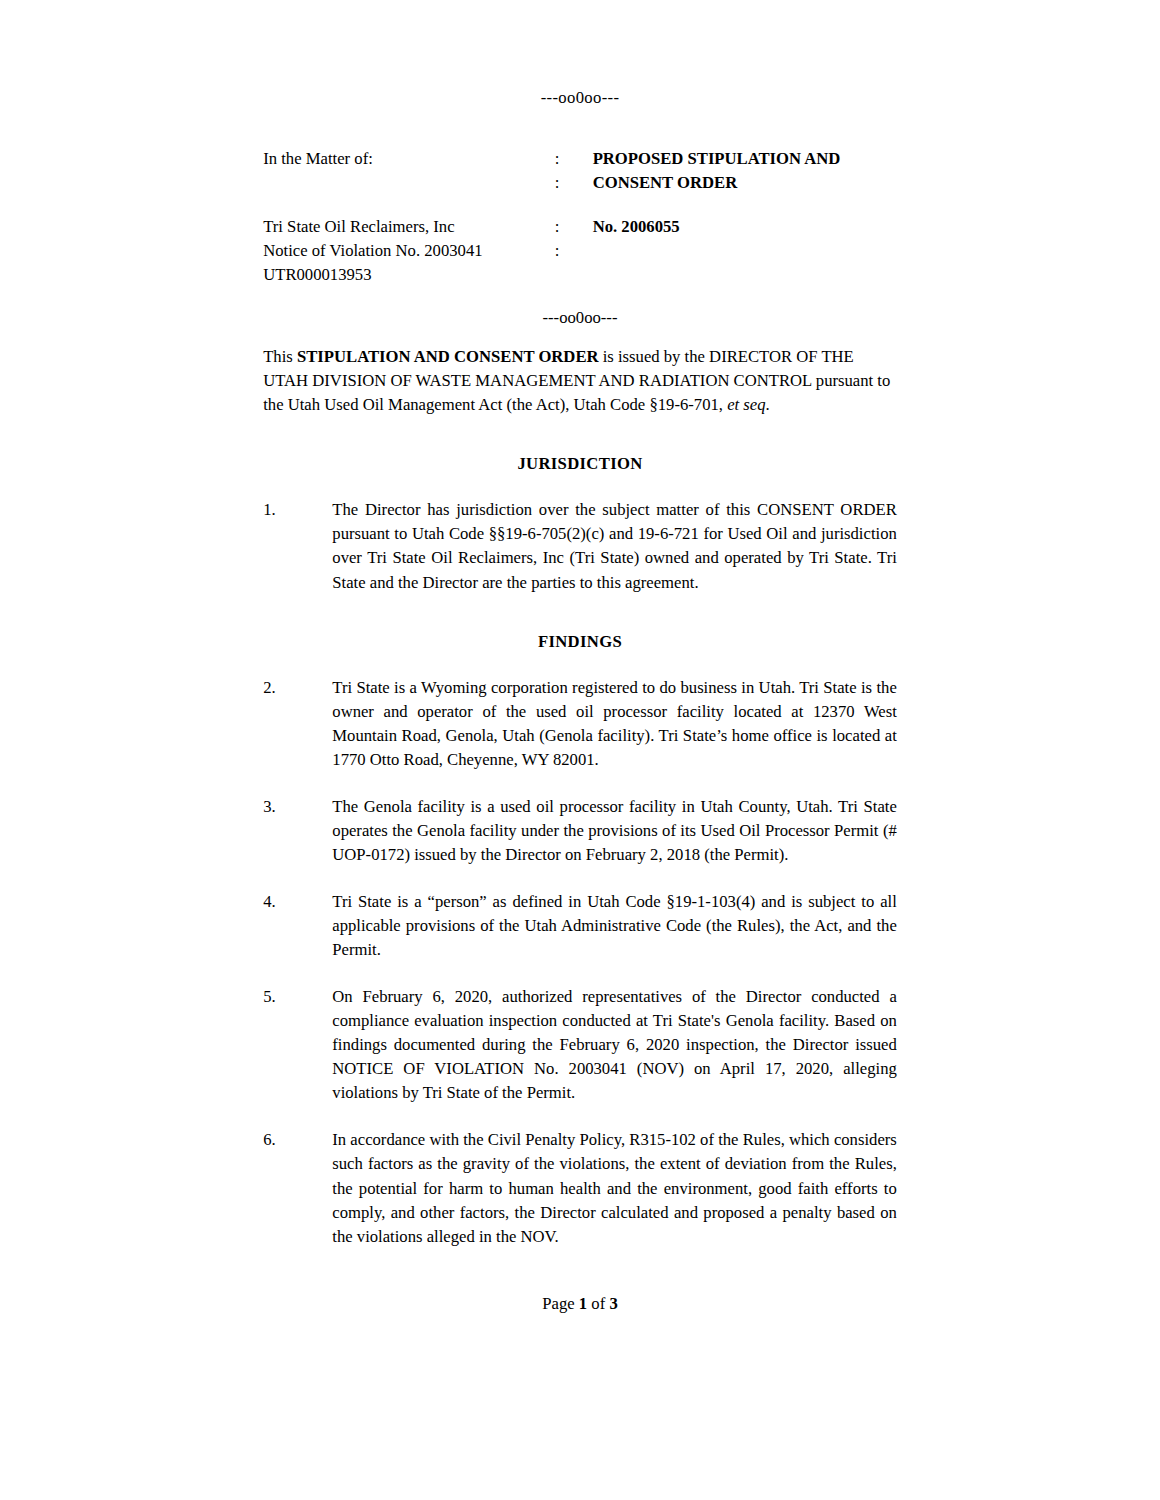---oo0oo---
| In the Matter of: | : | PROPOSED STIPULATION AND |
| | : | CONSENT ORDER |
| Tri State Oil Reclaimers, Inc | : | No. 2006055 |
| Notice of Violation No. 2003041 | : | |
| UTR000013953 | | |
---oo0oo---
This STIPULATION AND CONSENT ORDER is issued by the DIRECTOR OF THE UTAH DIVISION OF WASTE MANAGEMENT AND RADIATION CONTROL pursuant to the Utah Used Oil Management Act (the Act), Utah Code §19-6-701, et seq.
JURISDICTION
1. The Director has jurisdiction over the subject matter of this CONSENT ORDER pursuant to Utah Code §§19-6-705(2)(c) and 19-6-721 for Used Oil and jurisdiction over Tri State Oil Reclaimers, Inc (Tri State) owned and operated by Tri State. Tri State and the Director are the parties to this agreement.
FINDINGS
2. Tri State is a Wyoming corporation registered to do business in Utah. Tri State is the owner and operator of the used oil processor facility located at 12370 West Mountain Road, Genola, Utah (Genola facility). Tri State’s home office is located at 1770 Otto Road, Cheyenne, WY 82001.
3. The Genola facility is a used oil processor facility in Utah County, Utah. Tri State operates the Genola facility under the provisions of its Used Oil Processor Permit (# UOP-0172) issued by the Director on February 2, 2018 (the Permit).
4. Tri State is a “person” as defined in Utah Code §19-1-103(4) and is subject to all applicable provisions of the Utah Administrative Code (the Rules), the Act, and the Permit.
5. On February 6, 2020, authorized representatives of the Director conducted a compliance evaluation inspection conducted at Tri State's Genola facility. Based on findings documented during the February 6, 2020 inspection, the Director issued NOTICE OF VIOLATION No. 2003041 (NOV) on April 17, 2020, alleging violations by Tri State of the Permit.
6. In accordance with the Civil Penalty Policy, R315-102 of the Rules, which considers such factors as the gravity of the violations, the extent of deviation from the Rules, the potential for harm to human health and the environment, good faith efforts to comply, and other factors, the Director calculated and proposed a penalty based on the violations alleged in the NOV.
Page 1 of 3